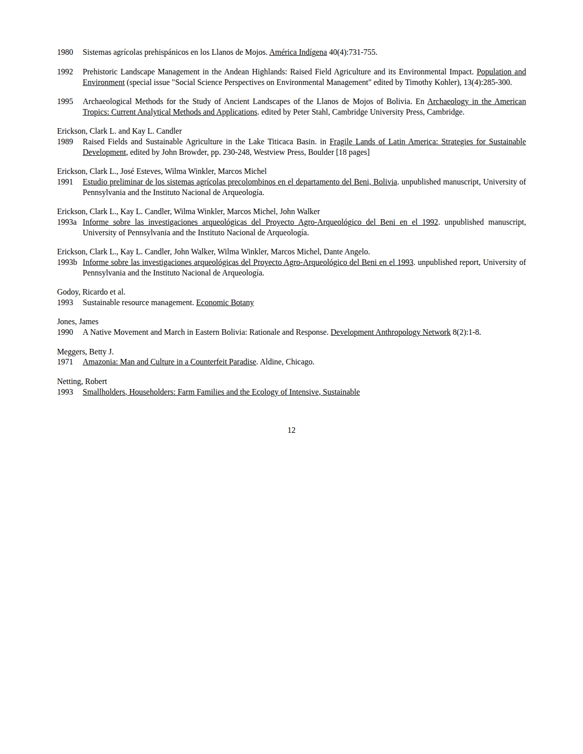1980
Sistemas agrícolas prehispánicos en los Llanos de Mojos. América Indígena 40(4):731-755.
1992
Prehistoric Landscape Management in the Andean Highlands: Raised Field Agriculture and its Environmental Impact. Population and Environment (special issue "Social Science Perspectives on Environmental Management" edited by Timothy Kohler), 13(4):285-300.
1995
Archaeological Methods for the Study of Ancient Landscapes of the Llanos de Mojos of Bolivia. En Archaeology in the American Tropics: Current Analytical Methods and Applications. edited by Peter Stahl, Cambridge University Press, Cambridge.
Erickson, Clark L. and Kay L. Candler
1989
Raised Fields and Sustainable Agriculture in the Lake Titicaca Basin. in Fragile Lands of Latin America: Strategies for Sustainable Development, edited by John Browder, pp. 230-248, Westview Press, Boulder [18 pages]
Erickson, Clark L., José Esteves, Wilma Winkler, Marcos Michel
1991
Estudio preliminar de los sistemas agrícolas precolombinos en el departamento del Beni, Bolivia. unpublished manuscript, University of Pennsylvania and the Instituto Nacional de Arqueología.
Erickson, Clark L., Kay L. Candler, Wilma Winkler, Marcos Michel, John Walker
1993a
Informe sobre las investigaciones arqueológicas del Proyecto Agro-Arqueológico del Beni en el 1992. unpublished manuscript, University of Pennsylvania and the Instituto Nacional de Arqueología.
Erickson, Clark L., Kay L. Candler, John Walker, Wilma Winkler, Marcos Michel, Dante Angelo.
1993b
Informe sobre las investigaciones arqueológicas del Proyecto Agro-Arqueológico del Beni en el 1993. unpublished report, University of Pennsylvania and the Instituto Nacional de Arqueología.
Godoy, Ricardo et al.
1993
Sustainable resource management. Economic Botany
Jones, James
1990
A Native Movement and March in Eastern Bolivia: Rationale and Response. Development Anthropology Network 8(2):1-8.
Meggers, Betty J.
1971
Amazonia: Man and Culture in a Counterfeit Paradise. Aldine, Chicago.
Netting, Robert
1993
Smallholders, Householders: Farm Families and the Ecology of Intensive, Sustainable
12